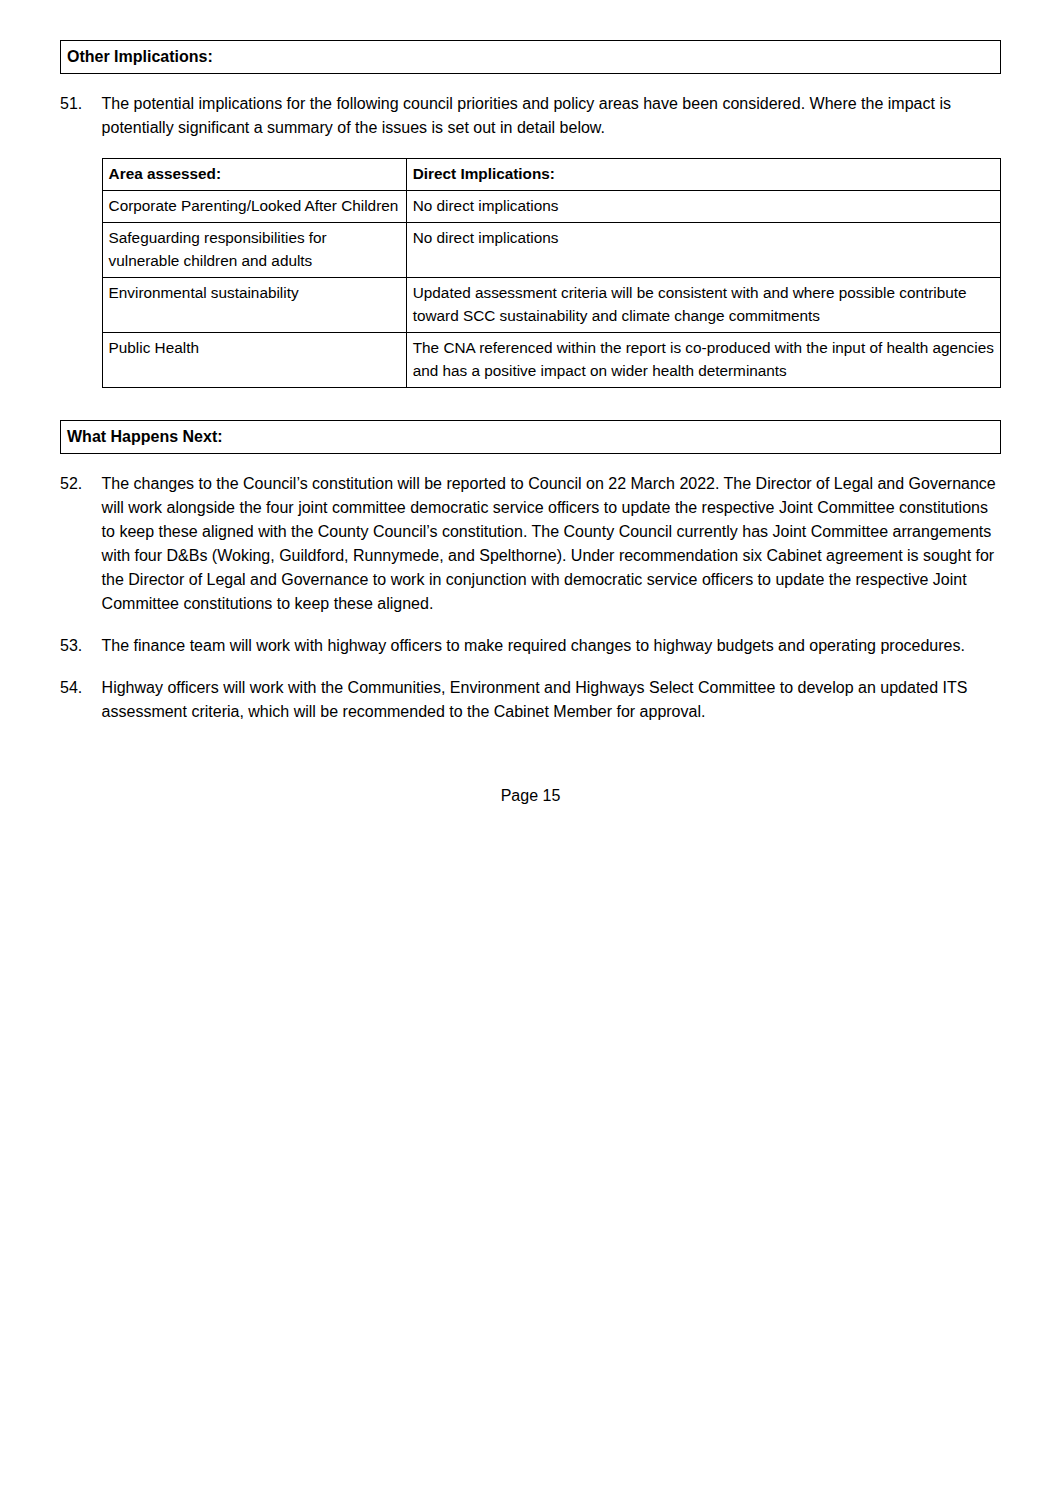Other Implications:
51. The potential implications for the following council priorities and policy areas have been considered. Where the impact is potentially significant a summary of the issues is set out in detail below.
| Area assessed: | Direct Implications: |
| --- | --- |
| Corporate Parenting/Looked After Children | No direct implications |
| Safeguarding responsibilities for vulnerable children and adults | No direct implications |
| Environmental sustainability | Updated assessment criteria will be consistent with and where possible contribute toward SCC sustainability and climate change commitments |
| Public Health | The CNA referenced within the report is co-produced with the input of health agencies and has a positive impact on wider health determinants |
What Happens Next:
52. The changes to the Council’s constitution will be reported to Council on 22 March 2022. The Director of Legal and Governance will work alongside the four joint committee democratic service officers to update the respective Joint Committee constitutions to keep these aligned with the County Council’s constitution. The County Council currently has Joint Committee arrangements with four D&Bs (Woking, Guildford, Runnymede, and Spelthorne). Under recommendation six Cabinet agreement is sought for the Director of Legal and Governance to work in conjunction with democratic service officers to update the respective Joint Committee constitutions to keep these aligned.
53. The finance team will work with highway officers to make required changes to highway budgets and operating procedures.
54. Highway officers will work with the Communities, Environment and Highways Select Committee to develop an updated ITS assessment criteria, which will be recommended to the Cabinet Member for approval.
Page 15